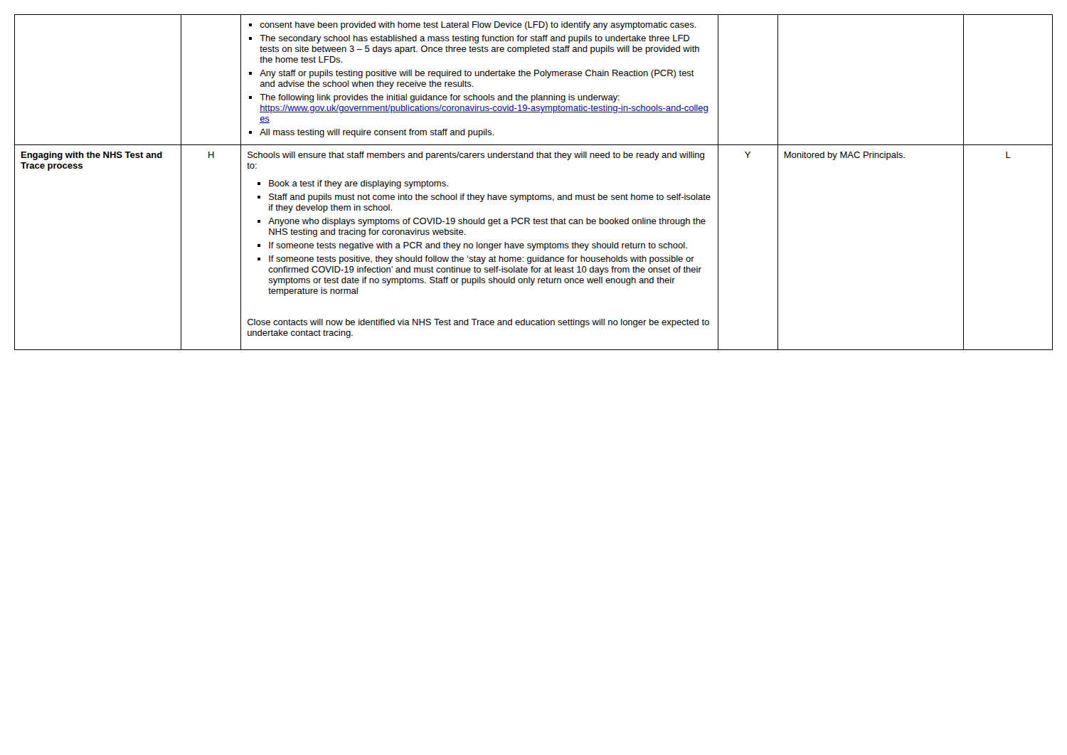| | | consent have been provided with home test Lateral Flow Device (LFD) to identify any asymptomatic cases. The secondary school has established a mass testing function for staff and pupils to undertake three LFD tests on site between 3 – 5 days apart. Once three tests are completed staff and pupils will be provided with the home test LFDs. Any staff or pupils testing positive will be required to undertake the Polymerase Chain Reaction (PCR) test and advise the school when they receive the results. The following link provides the initial guidance for schools and the planning is underway: https://www.gov.uk/government/publications/coronavirus-covid-19-asymptomatic-testing-in-schools-and-colleges All mass testing will require consent from staff and pupils. | | | |
| Engaging with the NHS Test and Trace process | H | Schools will ensure that staff members and parents/carers understand that they will need to be ready and willing to: Book a test if they are displaying symptoms. Staff and pupils must not come into the school if they have symptoms, and must be sent home to self-isolate if they develop them in school. Anyone who displays symptoms of COVID-19 should get a PCR test that can be booked online through the NHS testing and tracing for coronavirus website. If someone tests negative with a PCR and they no longer have symptoms they should return to school. If someone tests positive, they should follow the ‘stay at home: guidance for households with possible or confirmed COVID-19 infection’ and must continue to self-isolate for at least 10 days from the onset of their symptoms or test date if no symptoms. Staff or pupils should only return once well enough and their temperature is normal Close contacts will now be identified via NHS Test and Trace and education settings will no longer be expected to undertake contact tracing. | Y | Monitored by MAC Principals. | L |